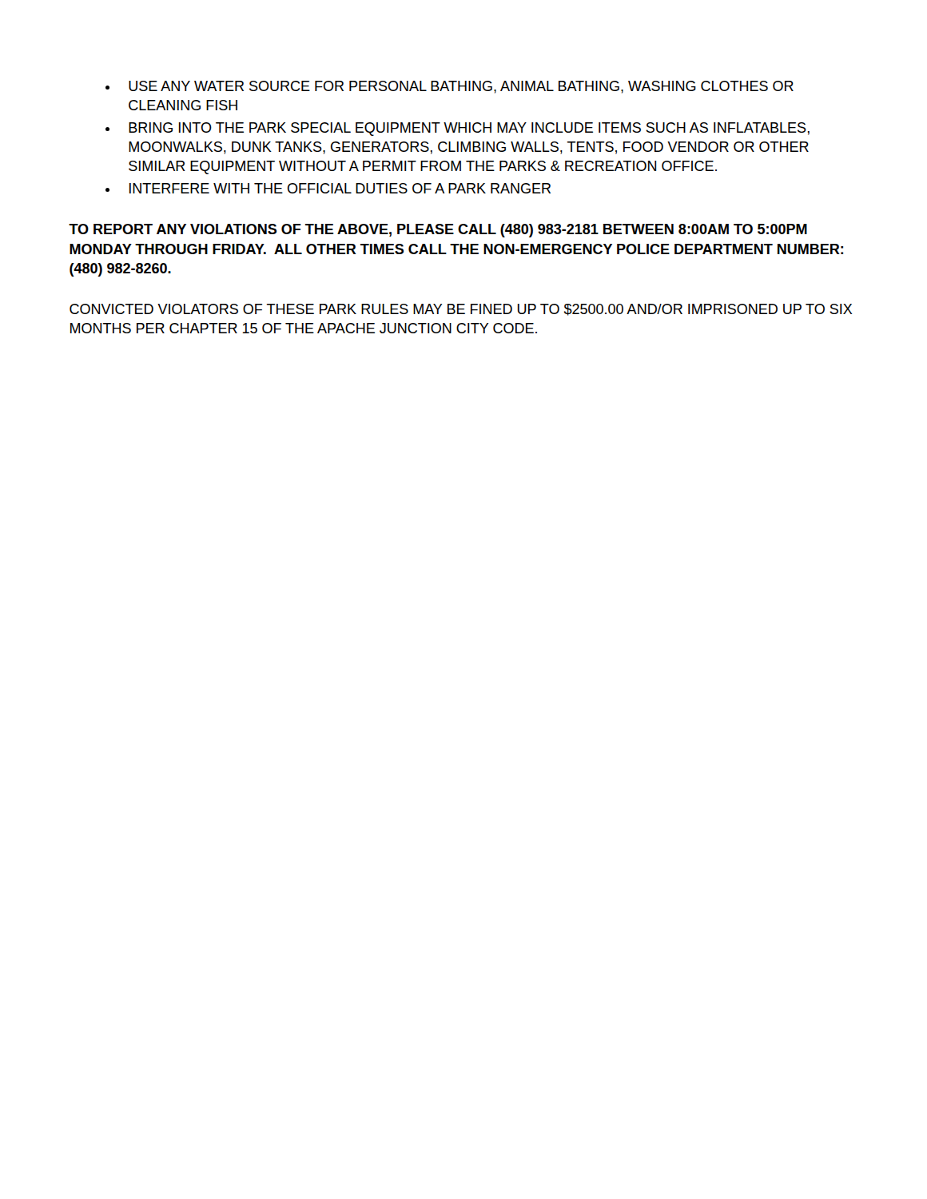USE ANY WATER SOURCE FOR PERSONAL BATHING, ANIMAL BATHING, WASHING CLOTHES OR CLEANING FISH
BRING INTO THE PARK SPECIAL EQUIPMENT WHICH MAY INCLUDE ITEMS SUCH AS INFLATABLES, MOONWALKS, DUNK TANKS, GENERATORS, CLIMBING WALLS, TENTS, FOOD VENDOR OR OTHER SIMILAR EQUIPMENT WITHOUT A PERMIT FROM THE PARKS & RECREATION OFFICE.
INTERFERE WITH THE OFFICIAL DUTIES OF A PARK RANGER
TO REPORT ANY VIOLATIONS OF THE ABOVE, PLEASE CALL (480) 983-2181 BETWEEN 8:00AM TO 5:00PM MONDAY THROUGH FRIDAY. ALL OTHER TIMES CALL THE NON-EMERGENCY POLICE DEPARTMENT NUMBER: (480) 982-8260.
CONVICTED VIOLATORS OF THESE PARK RULES MAY BE FINED UP TO $2500.00 AND/OR IMPRISONED UP TO SIX MONTHS PER CHAPTER 15 OF THE APACHE JUNCTION CITY CODE.